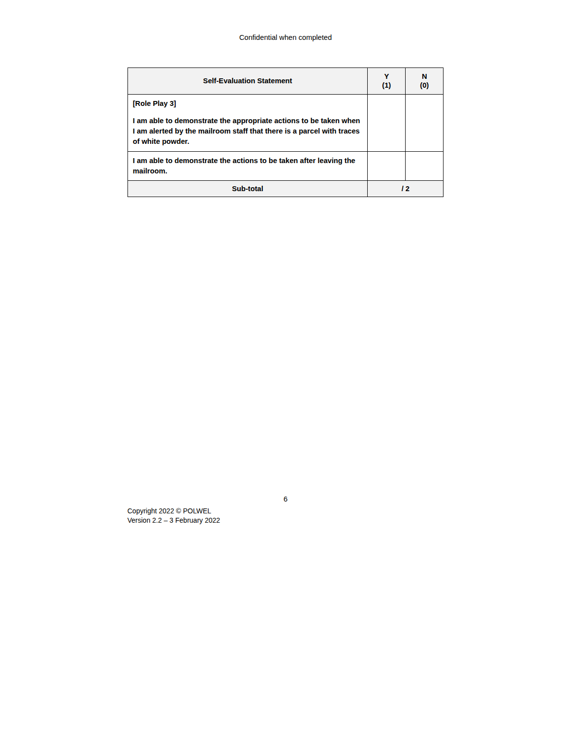Confidential when completed
| Self-Evaluation Statement | Y (1) | N (0) |
| --- | --- | --- |
| [Role Play 3] I am able to demonstrate the appropriate actions to be taken when I am alerted by the mailroom staff that there is a parcel with traces of white powder. | | |
| I am able to demonstrate the actions to be taken after leaving the mailroom. | | |
| Sub-total | / 2 |
6
Copyright 2022 © POLWEL
Version 2.2 – 3 February 2022